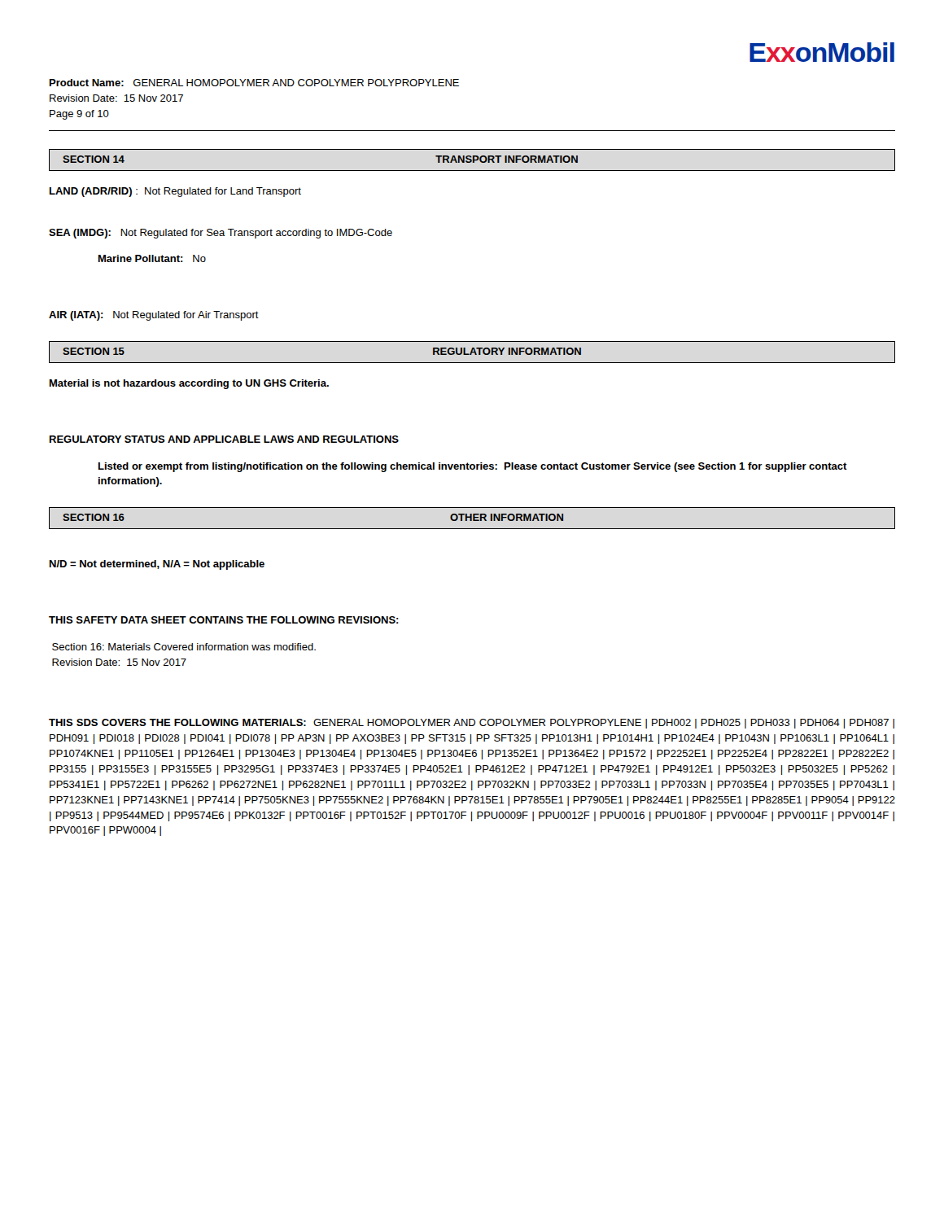ExxonMobil
Product Name: GENERAL HOMOPOLYMER AND COPOLYMER POLYPROPYLENE
Revision Date: 15 Nov 2017
Page 9 of 10
SECTION 14
TRANSPORT INFORMATION
LAND (ADR/RID) : Not Regulated for Land Transport
SEA (IMDG): Not Regulated for Sea Transport according to IMDG-Code
Marine Pollutant: No
AIR (IATA): Not Regulated for Air Transport
SECTION 15
REGULATORY INFORMATION
Material is not hazardous according to UN GHS Criteria.
REGULATORY STATUS AND APPLICABLE LAWS AND REGULATIONS
Listed or exempt from listing/notification on the following chemical inventories: Please contact Customer Service (see Section 1 for supplier contact information).
SECTION 16
OTHER INFORMATION
N/D = Not determined, N/A = Not applicable
THIS SAFETY DATA SHEET CONTAINS THE FOLLOWING REVISIONS:
Section 16: Materials Covered information was modified.
Revision Date: 15 Nov 2017
THIS SDS COVERS THE FOLLOWING MATERIALS: GENERAL HOMOPOLYMER AND COPOLYMER POLYPROPYLENE | PDH002 | PDH025 | PDH033 | PDH064 | PDH087 | PDH091 | PDI018 | PDI028 | PDI041 | PDI078 | PP AP3N | PP AXO3BE3 | PP SFT315 | PP SFT325 | PP1013H1 | PP1014H1 | PP1024E4 | PP1043N | PP1063L1 | PP1064L1 | PP1074KNE1 | PP1105E1 | PP1264E1 | PP1304E3 | PP1304E4 | PP1304E5 | PP1304E6 | PP1352E1 | PP1364E2 | PP1572 | PP2252E1 | PP2252E4 | PP2822E1 | PP2822E2 | PP3155 | PP3155E3 | PP3155E5 | PP3295G1 | PP3374E3 | PP3374E5 | PP4052E1 | PP4612E2 | PP4712E1 | PP4792E1 | PP4912E1 | PP5032E3 | PP5032E5 | PP5262 | PP5341E1 | PP5722E1 | PP6262 | PP6272NE1 | PP6282NE1 | PP7011L1 | PP7032E2 | PP7032KN | PP7033E2 | PP7033L1 | PP7033N | PP7035E4 | PP7035E5 | PP7043L1 | PP7123KNE1 | PP7143KNE1 | PP7414 | PP7505KNE3 | PP7555KNE2 | PP7684KN | PP7815E1 | PP7855E1 | PP7905E1 | PP8244E1 | PP8255E1 | PP8285E1 | PP9054 | PP9122 | PP9513 | PP9544MED | PP9574E6 | PPK0132F | PPT0016F | PPT0152F | PPT0170F | PPU0009F | PPU0012F | PPU0016 | PPU0180F | PPV0004F | PPV0011F | PPV0014F | PPV0016F | PPW0004 |